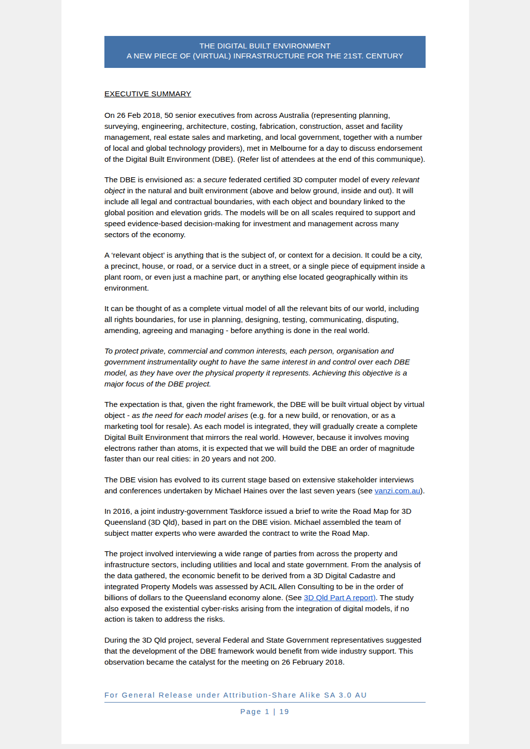The Digital Built Environment A new piece of (virtual) infrastructure for the 21st. Century
Executive Summary
On 26 Feb 2018, 50 senior executives from across Australia (representing planning, surveying, engineering, architecture, costing, fabrication, construction, asset and facility management, real estate sales and marketing, and local government, together with a number of local and global technology providers), met in Melbourne for a day to discuss endorsement of the Digital Built Environment (DBE). (Refer list of attendees at the end of this communique).
The DBE is envisioned as: a secure federated certified 3D computer model of every relevant object in the natural and built environment (above and below ground, inside and out). It will include all legal and contractual boundaries, with each object and boundary linked to the global position and elevation grids. The models will be on all scales required to support and speed evidence-based decision-making for investment and management across many sectors of the economy.
A ‘relevant object’ is anything that is the subject of, or context for a decision. It could be a city, a precinct, house, or road, or a service duct in a street, or a single piece of equipment inside a plant room, or even just a machine part, or anything else located geographically within its environment.
It can be thought of as a complete virtual model of all the relevant bits of our world, including all rights boundaries, for use in planning, designing, testing, communicating, disputing, amending, agreeing and managing - before anything is done in the real world.
To protect private, commercial and common interests, each person, organisation and government instrumentality ought to have the same interest in and control over each DBE model, as they have over the physical property it represents. Achieving this objective is a major focus of the DBE project.
The expectation is that, given the right framework, the DBE will be built virtual object by virtual object - as the need for each model arises (e.g. for a new build, or renovation, or as a marketing tool for resale). As each model is integrated, they will gradually create a complete Digital Built Environment that mirrors the real world. However, because it involves moving electrons rather than atoms, it is expected that we will build the DBE an order of magnitude faster than our real cities: in 20 years and not 200.
The DBE vision has evolved to its current stage based on extensive stakeholder interviews and conferences undertaken by Michael Haines over the last seven years (see vanzi.com.au).
In 2016, a joint industry-government Taskforce issued a brief to write the Road Map for 3D Queensland (3D Qld), based in part on the DBE vision. Michael assembled the team of subject matter experts who were awarded the contract to write the Road Map.
The project involved interviewing a wide range of parties from across the property and infrastructure sectors, including utilities and local and state government. From the analysis of the data gathered, the economic benefit to be derived from a 3D Digital Cadastre and integrated Property Models was assessed by ACIL Allen Consulting to be in the order of billions of dollars to the Queensland economy alone. (See 3D Qld Part A report). The study also exposed the existential cyber-risks arising from the integration of digital models, if no action is taken to address the risks.
During the 3D Qld project, several Federal and State Government representatives suggested that the development of the DBE framework would benefit from wide industry support. This observation became the catalyst for the meeting on 26 February 2018.
For General Release under Attribution-Share Alike SA 3.0 AU
Page 1 | 19